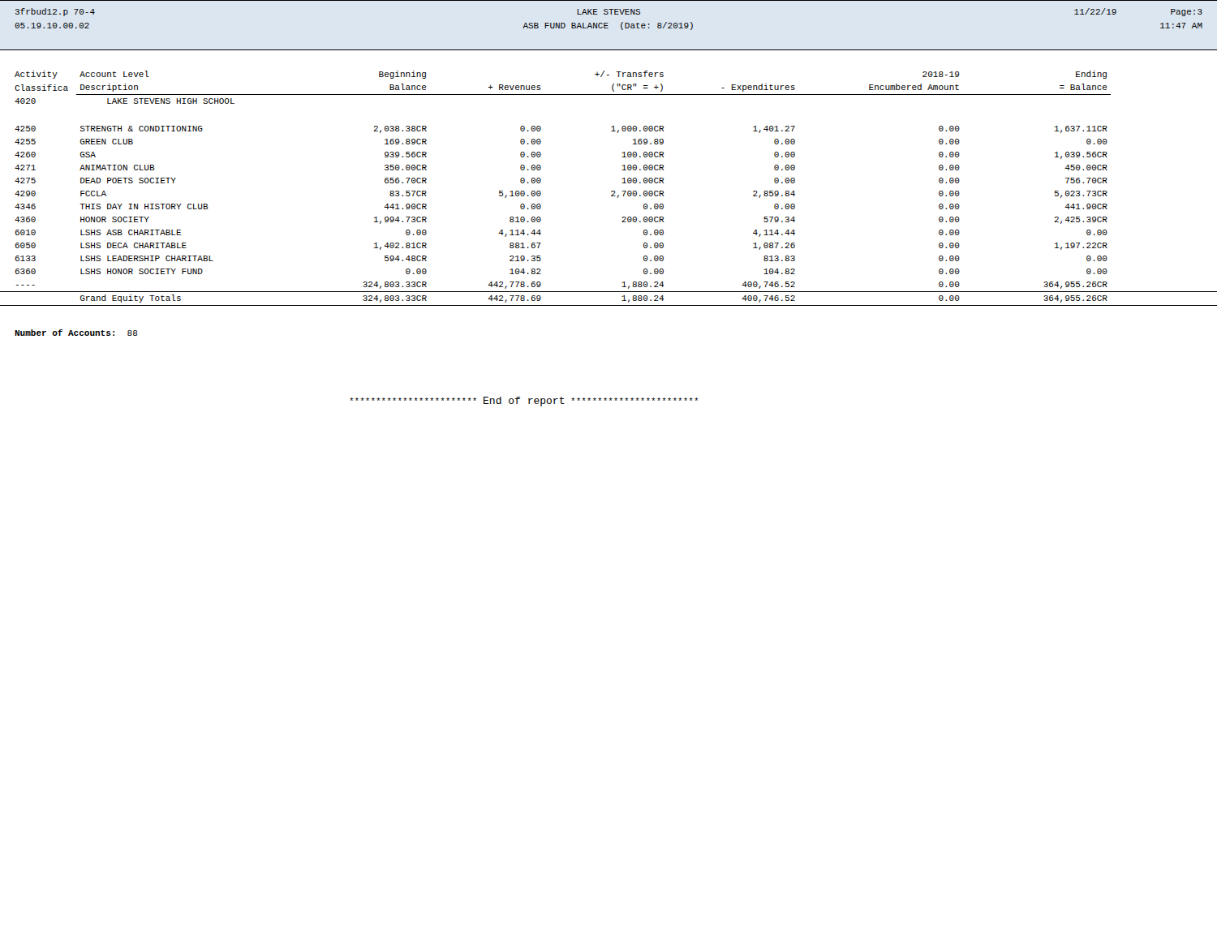3frbud12.p 70-4
05.19.10.00.02
LAKE STEVENS
ASB FUND BALANCE (Date: 8/2019)
11/22/19 Page:3
11:47 AM
| Activity | Account Level | Beginning | | +/- Transfers | | 2018-19 | Ending | |
| Classifica | Description | Balance | + Revenues | ("CR" = +) | - Expenditures | Encumbered Amount | = Balance | |
| 4020 | LAKE STEVENS HIGH SCHOOL | |
| 4250 | STRENGTH & CONDITIONING | 2,038.38CR | 0.00 | 1,000.00CR | 1,401.27 | 0.00 | 1,637.11CR | |
| 4255 | GREEN CLUB | 169.89CR | 0.00 | 169.89 | 0.00 | 0.00 | 0.00 | |
| 4260 | GSA | 939.56CR | 0.00 | 100.00CR | 0.00 | 0.00 | 1,039.56CR | |
| 4271 | ANIMATION CLUB | 350.00CR | 0.00 | 100.00CR | 0.00 | 0.00 | 450.00CR | |
| 4275 | DEAD POETS SOCIETY | 656.70CR | 0.00 | 100.00CR | 0.00 | 0.00 | 756.70CR | |
| 4290 | FCCLA | 83.57CR | 5,100.00 | 2,700.00CR | 2,859.84 | 0.00 | 5,023.73CR | |
| 4346 | THIS DAY IN HISTORY CLUB | 441.90CR | 0.00 | 0.00 | 0.00 | 0.00 | 441.90CR | |
| 4360 | HONOR SOCIETY | 1,994.73CR | 810.00 | 200.00CR | 579.34 | 0.00 | 2,425.39CR | |
| 6010 | LSHS ASB CHARITABLE | 0.00 | 4,114.44 | 0.00 | 4,114.44 | 0.00 | 0.00 | |
| 6050 | LSHS DECA CHARITABLE | 1,402.81CR | 881.67 | 0.00 | 1,087.26 | 0.00 | 1,197.22CR | |
| 6133 | LSHS LEADERSHIP CHARITABL | 594.48CR | 219.35 | 0.00 | 813.83 | 0.00 | 0.00 | |
| 6360 | LSHS HONOR SOCIETY FUND | 0.00 | 104.82 | 0.00 | 104.82 | 0.00 | 0.00 | |
| ---- | | 324,803.33CR | 442,778.69 | 1,880.24 | 400,746.52 | 0.00 | 364,955.26CR | |
| | Grand Equity Totals | 324,803.33CR | 442,778.69 | 1,880.24 | 400,746.52 | 0.00 | 364,955.26CR | |
Number of Accounts: 88
************************ End of report ************************